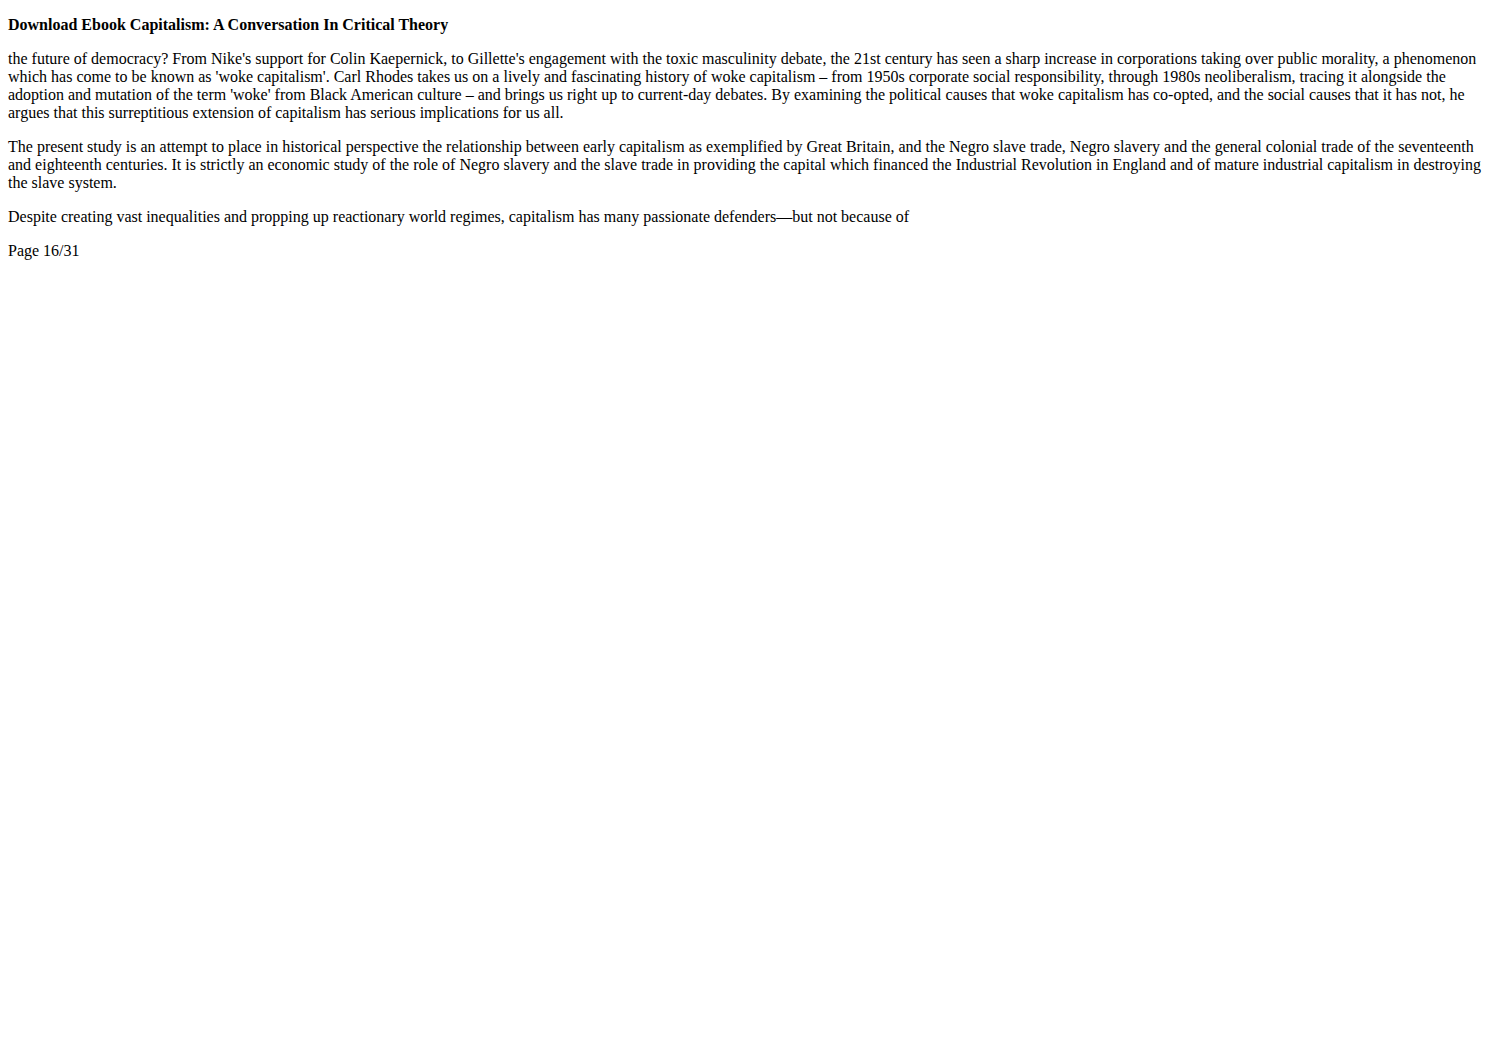Download Ebook Capitalism: A Conversation In Critical Theory
the future of democracy? From Nike's support for Colin Kaepernick, to Gillette's engagement with the toxic masculinity debate, the 21st century has seen a sharp increase in corporations taking over public morality, a phenomenon which has come to be known as 'woke capitalism'. Carl Rhodes takes us on a lively and fascinating history of woke capitalism – from 1950s corporate social responsibility, through 1980s neoliberalism, tracing it alongside the adoption and mutation of the term 'woke' from Black American culture – and brings us right up to current-day debates. By examining the political causes that woke capitalism has co-opted, and the social causes that it has not, he argues that this surreptitious extension of capitalism has serious implications for us all.
The present study is an attempt to place in historical perspective the relationship between early capitalism as exemplified by Great Britain, and the Negro slave trade, Negro slavery and the general colonial trade of the seventeenth and eighteenth centuries. It is strictly an economic study of the role of Negro slavery and the slave trade in providing the capital which financed the Industrial Revolution in England and of mature industrial capitalism in destroying the slave system.
Despite creating vast inequalities and propping up reactionary world regimes, capitalism has many passionate defenders—but not because of
Page 16/31